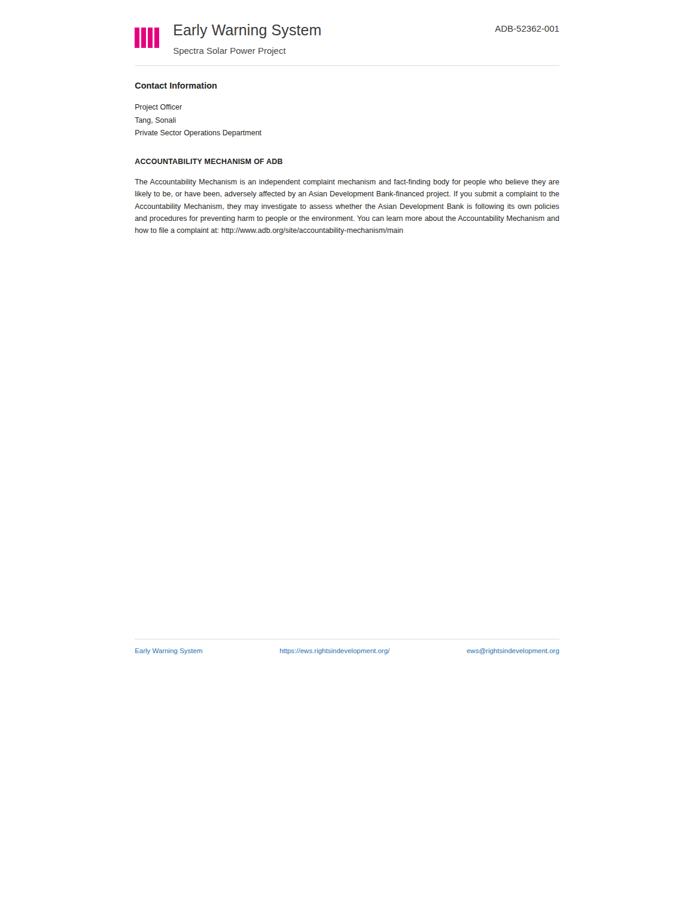Early Warning System
Spectra Solar Power Project
ADB-52362-001
Contact Information
Project Officer
Tang, Sonali
Private Sector Operations Department
Accountability Mechanism of ADB
The Accountability Mechanism is an independent complaint mechanism and fact-finding body for people who believe they are likely to be, or have been, adversely affected by an Asian Development Bank-financed project. If you submit a complaint to the Accountability Mechanism, they may investigate to assess whether the Asian Development Bank is following its own policies and procedures for preventing harm to people or the environment. You can learn more about the Accountability Mechanism and how to file a complaint at: http://www.adb.org/site/accountability-mechanism/main
Early Warning System
https://ews.rightsindevelopment.org/
ews@rightsindevelopment.org